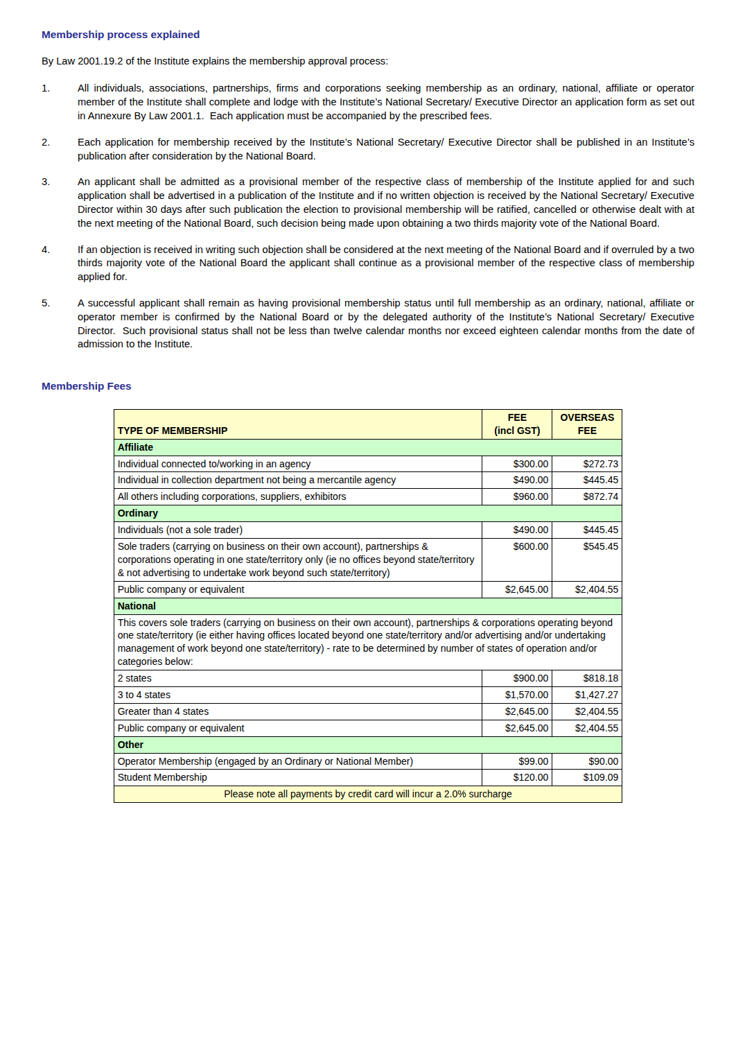Membership process explained
By Law 2001.19.2 of the Institute explains the membership approval process:
All individuals, associations, partnerships, firms and corporations seeking membership as an ordinary, national, affiliate or operator member of the Institute shall complete and lodge with the Institute’s National Secretary/ Executive Director an application form as set out in Annexure By Law 2001.1. Each application must be accompanied by the prescribed fees.
Each application for membership received by the Institute’s National Secretary/ Executive Director shall be published in an Institute’s publication after consideration by the National Board.
An applicant shall be admitted as a provisional member of the respective class of membership of the Institute applied for and such application shall be advertised in a publication of the Institute and if no written objection is received by the National Secretary/ Executive Director within 30 days after such publication the election to provisional membership will be ratified, cancelled or otherwise dealt with at the next meeting of the National Board, such decision being made upon obtaining a two thirds majority vote of the National Board.
If an objection is received in writing such objection shall be considered at the next meeting of the National Board and if overruled by a two thirds majority vote of the National Board the applicant shall continue as a provisional member of the respective class of membership applied for.
A successful applicant shall remain as having provisional membership status until full membership as an ordinary, national, affiliate or operator member is confirmed by the National Board or by the delegated authority of the Institute’s National Secretary/ Executive Director. Such provisional status shall not be less than twelve calendar months nor exceed eighteen calendar months from the date of admission to the Institute.
Membership Fees
| TYPE OF MEMBERSHIP | FEE (incl GST) | OVERSEAS FEE |
| --- | --- | --- |
| Affiliate |
| Individual connected to/working in an agency | $300.00 | $272.73 |
| Individual in collection department not being a mercantile agency | $490.00 | $445.45 |
| All others including corporations, suppliers, exhibitors | $960.00 | $872.74 |
| Ordinary |
| Individuals (not a sole trader) | $490.00 | $445.45 |
| Sole traders (carrying on business on their own account), partnerships & corporations operating in one state/territory only (ie no offices beyond state/territory & not advertising to undertake work beyond such state/territory) | $600.00 | $545.45 |
| Public company or equivalent | $2,645.00 | $2,404.55 |
| National |
| This covers sole traders (carrying on business on their own account), partnerships & corporations operating beyond one state/territory (ie either having offices located beyond one state/territory and/or advertising and/or undertaking management of work beyond one state/territory) - rate to be determined by number of states of operation and/or categories below: |
| 2 states | $900.00 | $818.18 |
| 3 to 4 states | $1,570.00 | $1,427.27 |
| Greater than 4 states | $2,645.00 | $2,404.55 |
| Public company or equivalent | $2,645.00 | $2,404.55 |
| Other |
| Operator Membership (engaged by an Ordinary or National Member) | $99.00 | $90.00 |
| Student Membership | $120.00 | $109.09 |
| Please note all payments by credit card will incur a 2.0% surcharge |